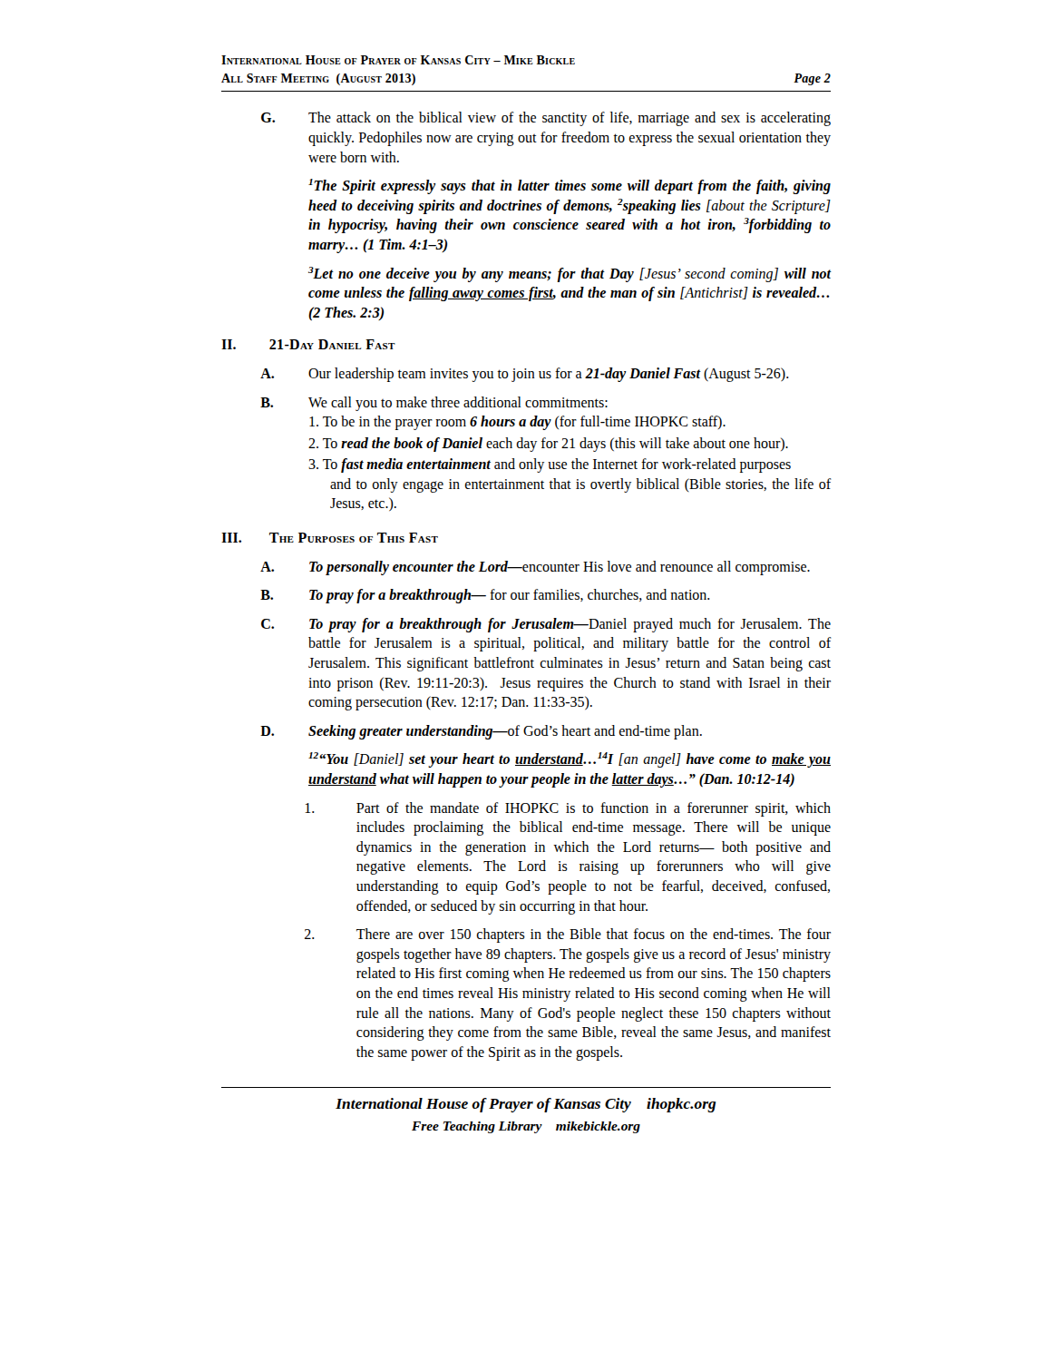International House of Prayer of Kansas City – Mike Bickle
All Staff Meeting (August 2013) Page 2
G.
The attack on the biblical view of the sanctity of life, marriage and sex is accelerating quickly. Pedophiles now are crying out for freedom to express the sexual orientation they were born with.
1The Spirit expressly says that in latter times some will depart from the faith, giving heed to deceiving spirits and doctrines of demons, 2speaking lies [about the Scripture] in hypocrisy, having their own conscience seared with a hot iron, 3forbidding to marry… (1 Tim. 4:1–3)
3Let no one deceive you by any means; for that Day [Jesus’ second coming] will not come unless the falling away comes first, and the man of sin [Antichrist] is revealed… (2 Thes. 2:3)
II.
21-Day Daniel Fast
A.
Our leadership team invites you to join us for a 21-day Daniel Fast (August 5-26).
B.
We call you to make three additional commitments:
1. To be in the prayer room 6 hours a day (for full-time IHOPKC staff).
2. To read the book of Daniel each day for 21 days (this will take about one hour).
3. To fast media entertainment and only use the Internet for work-related purposes and to only engage in entertainment that is overtly biblical (Bible stories, the life of Jesus, etc.).
III.
The Purposes of This Fast
A.
To personally encounter the Lord—encounter His love and renounce all compromise.
B.
To pray for a breakthrough— for our families, churches, and nation.
C.
To pray for a breakthrough for Jerusalem—Daniel prayed much for Jerusalem. The battle for Jerusalem is a spiritual, political, and military battle for the control of Jerusalem. This significant battlefront culminates in Jesus’ return and Satan being cast into prison (Rev. 19:11-20:3). Jesus requires the Church to stand with Israel in their coming persecution (Rev. 12:17; Dan. 11:33-35).
D.
Seeking greater understanding—of God’s heart and end-time plan.
12“You [Daniel] set your heart to understand…14I [an angel] have come to make you understand what will happen to your people in the latter days…” (Dan. 10:12-14)
1.
Part of the mandate of IHOPKC is to function in a forerunner spirit, which includes proclaiming the biblical end-time message. There will be unique dynamics in the generation in which the Lord returns— both positive and negative elements. The Lord is raising up forerunners who will give understanding to equip God’s people to not be fearful, deceived, confused, offended, or seduced by sin occurring in that hour.
2.
There are over 150 chapters in the Bible that focus on the end-times. The four gospels together have 89 chapters. The gospels give us a record of Jesus' ministry related to His first coming when He redeemed us from our sins. The 150 chapters on the end times reveal His ministry related to His second coming when He will rule all the nations. Many of God's people neglect these 150 chapters without considering they come from the same Bible, reveal the same Jesus, and manifest the same power of the Spirit as in the gospels.
International House of Prayer of Kansas City ihopkc.org
Free Teaching Library mikebickle.org